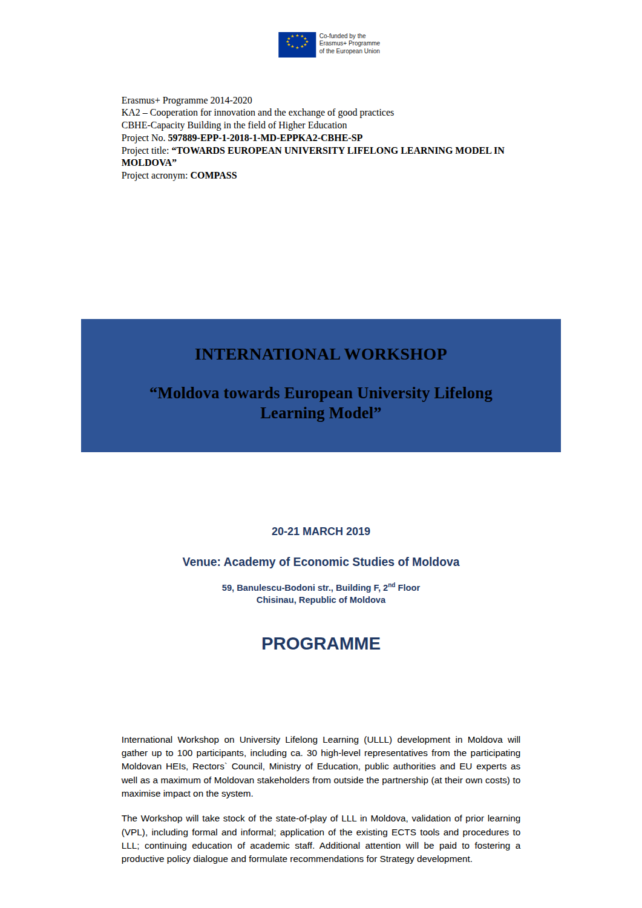★ ★ ★ ★ ★ ★ ★ ★ ★ ★ ★ ★
Co-funded by the
Erasmus+ Programme
of the European Union
Erasmus+ Programme 2014-2020
KA2 – Cooperation for innovation and the exchange of good practices
CBHE-Capacity Building in the field of Higher Education
Project No. 597889-EPP-1-2018-1-MD-EPPKA2-CBHE-SP
Project title: “TOWARDS EUROPEAN UNIVERSITY LIFELONG LEARNING MODEL IN MOLDOVA”
Project acronym: COMPASS
INTERNATIONAL WORKSHOP
“Moldova towards European University Lifelong Learning Model”
20-21 MARCH 2019
Venue: Academy of Economic Studies of Moldova
59, Banulescu-Bodoni str., Building F, 2nd Floor
Chisinau, Republic of Moldova
PROGRAMME
International Workshop on University Lifelong Learning (ULLL) development in Moldova will gather up to 100 participants, including ca. 30 high-level representatives from the participating Moldovan HEIs, Rectors` Council, Ministry of Education, public authorities and EU experts as well as a maximum of Moldovan stakeholders from outside the partnership (at their own costs) to maximise impact on the system.
The Workshop will take stock of the state-of-play of LLL in Moldova, validation of prior learning (VPL), including formal and informal; application of the existing ECTS tools and procedures to LLL; continuing education of academic staff. Additional attention will be paid to fostering a productive policy dialogue and formulate recommendations for Strategy development.